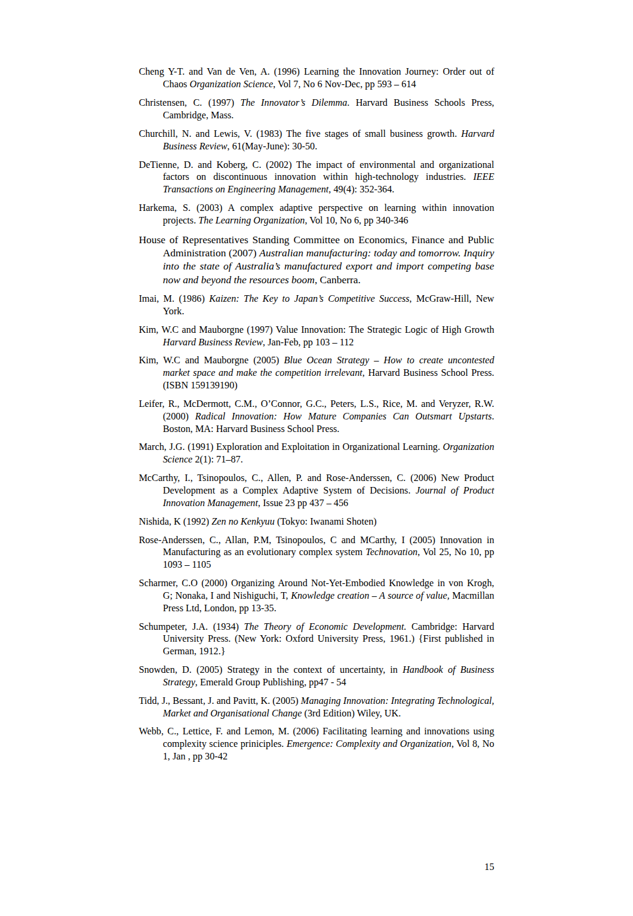Cheng Y-T. and Van de Ven, A. (1996) Learning the Innovation Journey: Order out of Chaos Organization Science, Vol 7, No 6 Nov-Dec, pp 593 – 614
Christensen, C. (1997) The Innovator’s Dilemma. Harvard Business Schools Press, Cambridge, Mass.
Churchill, N. and Lewis, V. (1983) The five stages of small business growth. Harvard Business Review, 61(May-June): 30-50.
DeTienne, D. and Koberg, C. (2002) The impact of environmental and organizational factors on discontinuous innovation within high-technology industries. IEEE Transactions on Engineering Management, 49(4): 352-364.
Harkema, S. (2003) A complex adaptive perspective on learning within innovation projects. The Learning Organization, Vol 10, No 6, pp 340-346
House of Representatives Standing Committee on Economics, Finance and Public Administration (2007) Australian manufacturing: today and tomorrow. Inquiry into the state of Australia’s manufactured export and import competing base now and beyond the resources boom, Canberra.
Imai, M. (1986) Kaizen: The Key to Japan’s Competitive Success, McGraw-Hill, New York.
Kim, W.C and Mauborgne (1997) Value Innovation: The Strategic Logic of High Growth Harvard Business Review, Jan-Feb, pp 103 – 112
Kim, W.C and Mauborgne (2005) Blue Ocean Strategy – How to create uncontested market space and make the competition irrelevant, Harvard Business School Press. (ISBN 159139190)
Leifer, R., McDermott, C.M., O’Connor, G.C., Peters, L.S., Rice, M. and Veryzer, R.W. (2000) Radical Innovation: How Mature Companies Can Outsmart Upstarts. Boston, MA: Harvard Business School Press.
March, J.G. (1991) Exploration and Exploitation in Organizational Learning. Organization Science 2(1): 71–87.
McCarthy, I., Tsinopoulos, C., Allen, P. and Rose-Anderssen, C. (2006) New Product Development as a Complex Adaptive System of Decisions. Journal of Product Innovation Management, Issue 23 pp 437 – 456
Nishida, K (1992) Zen no Kenkyuu (Tokyo: Iwanami Shoten)
Rose-Anderssen, C., Allan, P.M, Tsinopoulos, C and MCarthy, I (2005) Innovation in Manufacturing as an evolutionary complex system Technovation, Vol 25, No 10, pp 1093 – 1105
Scharmer, C.O (2000) Organizing Around Not-Yet-Embodied Knowledge in von Krogh, G; Nonaka, I and Nishiguchi, T, Knowledge creation – A source of value, Macmillan Press Ltd, London, pp 13-35.
Schumpeter, J.A. (1934) The Theory of Economic Development. Cambridge: Harvard University Press. (New York: Oxford University Press, 1961.) {First published in German, 1912.}
Snowden, D. (2005) Strategy in the context of uncertainty, in Handbook of Business Strategy, Emerald Group Publishing, pp47 - 54
Tidd, J., Bessant, J. and Pavitt, K. (2005) Managing Innovation: Integrating Technological, Market and Organisational Change (3rd Edition) Wiley, UK.
Webb, C., Lettice, F. and Lemon, M. (2006) Facilitating learning and innovations using complexity science priniciples. Emergence: Complexity and Organization, Vol 8, No 1, Jan , pp 30-42
15